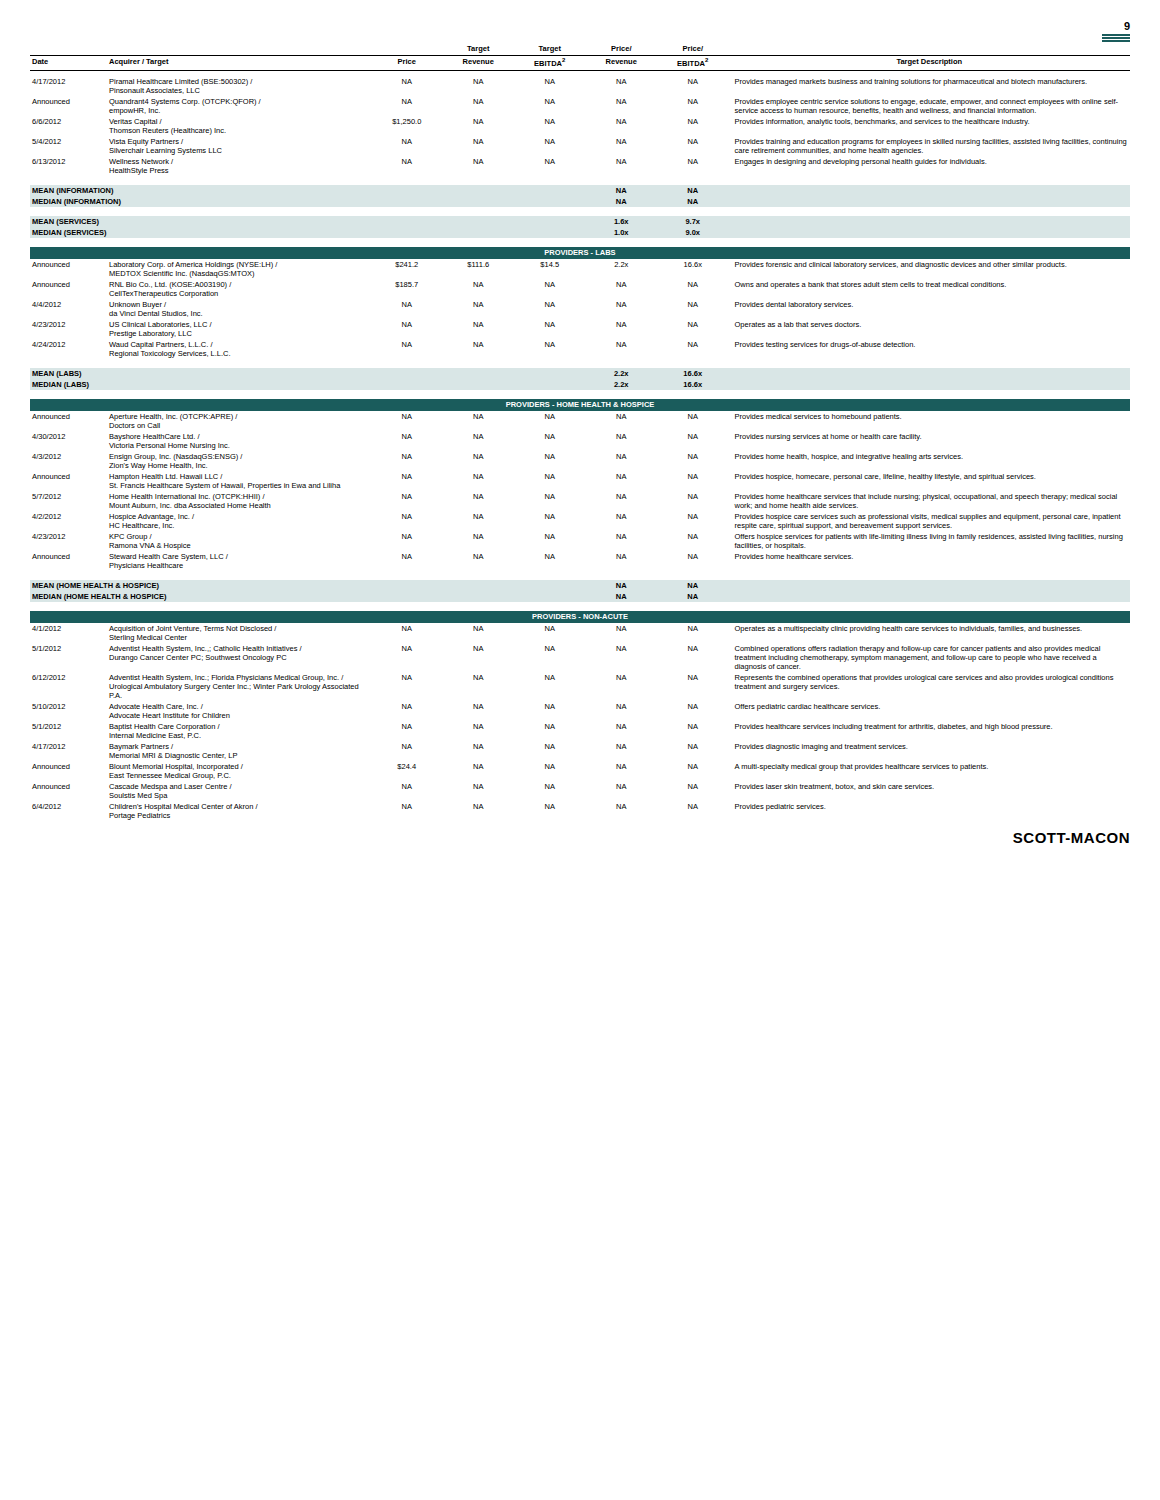9
| | | | Target | Target | Price/ | Price/ | |
| --- | --- | --- | --- | --- | --- | --- | --- |
| Date | Acquirer / Target | Price | Revenue | EBITDA 2 | Revenue | EBITDA 2 | Target Description |
| 4/17/2012 | Piramal Healthcare Limited (BSE:500302) / Pinsonault Associates, LLC | NA | NA | NA | NA | NA | Provides managed markets business and training solutions for pharmaceutical and biotech manufacturers. |
| Announced | Quandrant4 Systems Corp. (OTCPK:QFOR) / empowHR, Inc. | NA | NA | NA | NA | NA | Provides employee centric service solutions to engage, educate, empower, and connect employees with online self-service access to human resource, benefits, health and wellness, and financial information. |
| 6/6/2012 | Veritas Capital / Thomson Reuters (Healthcare) Inc. | $1,250.0 | NA | NA | NA | NA | Provides information, analytic tools, benchmarks, and services to the healthcare industry. |
| 5/4/2012 | Vista Equity Partners / Silverchair Learning Systems LLC | NA | NA | NA | NA | NA | Provides training and education programs for employees in skilled nursing facilities, assisted living facilities, continuing care retirement communities, and home health agencies. |
| 6/13/2012 | Wellness Network / HealthStyle Press | NA | NA | NA | NA | NA | Engages in designing and developing personal health guides for individuals. |
| MEAN (INFORMATION) | | | | NA | NA | |
| MEDIAN (INFORMATION) | | | | NA | NA | |
| MEAN (SERVICES) | | | | 1.6x | 9.7x | |
| MEDIAN (SERVICES) | | | | 1.0x | 9.0x | |
| PROVIDERS - LABS |
| Announced | Laboratory Corp. of America Holdings (NYSE:LH) / MEDTOX Scientific Inc. (NasdaqGS:MTOX) | $241.2 | $111.6 | $14.5 | 2.2x | 16.6x | Provides forensic and clinical laboratory services, and diagnostic devices and other similar products. |
| Announced | RNL Bio Co., Ltd. (KOSE:A003190) / CellTexTherapeutics Corporation | $185.7 | NA | NA | NA | NA | Owns and operates a bank that stores adult stem cells to treat medical conditions. |
| 4/4/2012 | Unknown Buyer / da Vinci Dental Studios, Inc. | NA | NA | NA | NA | NA | Provides dental laboratory services. |
| 4/23/2012 | US Clinical Laboratories, LLC / Prestige Laboratory, LLC | NA | NA | NA | NA | NA | Operates as a lab that serves doctors. |
| 4/24/2012 | Waud Capital Partners, L.L.C. / Regional Toxicology Services, L.L.C. | NA | NA | NA | NA | NA | Provides testing services for drugs-of-abuse detection. |
| MEAN (LABS) | | | | 2.2x | 16.6x | |
| MEDIAN (LABS) | | | | 2.2x | 16.6x | |
| PROVIDERS - HOME HEALTH & HOSPICE |
| Announced | Aperture Health, Inc. (OTCPK:APRE) / Doctors on Call | NA | NA | NA | NA | NA | Provides medical services to homebound patients. |
| 4/30/2012 | Bayshore HealthCare Ltd. / Victoria Personal Home Nursing Inc. | NA | NA | NA | NA | NA | Provides nursing services at home or health care facility. |
| 4/3/2012 | Ensign Group, Inc. (NasdaqGS:ENSG) / Zion's Way Home Health, Inc. | NA | NA | NA | NA | NA | Provides home health, hospice, and integrative healing arts services. |
| Announced | Hampton Health Ltd. Hawaii LLC / St. Francis Healthcare System of Hawaii, Properties in Ewa and Liliha | NA | NA | NA | NA | NA | Provides hospice, homecare, personal care, lifeline, healthy lifestyle, and spiritual services. |
| 5/7/2012 | Home Health International Inc. (OTCPK:HHII) / Mount Auburn, Inc. dba Associated Home Health | NA | NA | NA | NA | NA | Provides home healthcare services that include nursing; physical, occupational, and speech therapy; medical social work; and home health aide services. |
| 4/2/2012 | Hospice Advantage, Inc. / HC Healthcare, Inc. | NA | NA | NA | NA | NA | Provides hospice care services such as professional visits, medical supplies and equipment, personal care, inpatient respite care, spiritual support, and bereavement support services. |
| 4/23/2012 | KPC Group / Ramona VNA & Hospice | NA | NA | NA | NA | NA | Offers hospice services for patients with life-limiting illness living in family residences, assisted living facilities, nursing facilities, or hospitals. |
| Announced | Steward Health Care System, LLC / Physicians Healthcare | NA | NA | NA | NA | NA | Provides home healthcare services. |
| MEAN (HOME HEALTH & HOSPICE) | | | | NA | NA | |
| MEDIAN (HOME HEALTH & HOSPICE) | | | | NA | NA | |
| PROVIDERS - NON-ACUTE |
| 4/1/2012 | Acquisition of Joint Venture, Terms Not Disclosed / Sterling Medical Center | NA | NA | NA | NA | NA | Operates as a multispecialty clinic providing health care services to individuals, families, and businesses. |
| 5/1/2012 | Adventist Health System, Inc.,; Catholic Health Initiatives / Durango Cancer Center PC; Southwest Oncology PC | NA | NA | NA | NA | NA | Combined operations offers radiation therapy and follow-up care for cancer patients and also provides medical treatment including chemotherapy, symptom management, and follow-up care to people who have received a diagnosis of cancer. |
| 6/12/2012 | Adventist Health System, Inc.; Florida Physicians Medical Group, Inc. / Urological Ambulatory Surgery Center Inc.; Winter Park Urology Associated P.A. | NA | NA | NA | NA | NA | Represents the combined operations that provides urological care services and also provides urological conditions treatment and surgery services. |
| 5/10/2012 | Advocate Health Care, Inc. / Advocate Heart Institute for Children | NA | NA | NA | NA | NA | Offers pediatric cardiac healthcare services. |
| 5/1/2012 | Baptist Health Care Corporation / Internal Medicine East, P.C. | NA | NA | NA | NA | NA | Provides healthcare services including treatment for arthritis, diabetes, and high blood pressure. |
| 4/17/2012 | Baymark Partners / Memorial MRI & Diagnostic Center, LP | NA | NA | NA | NA | NA | Provides diagnostic imaging and treatment services. |
| Announced | Blount Memorial Hospital, Incorporated / East Tennessee Medical Group, P.C. | $24.4 | NA | NA | NA | NA | A multi-specialty medical group that provides healthcare services to patients. |
| Announced | Cascade Medspa and Laser Centre / Soulstis Med Spa | NA | NA | NA | NA | NA | Provides laser skin treatment, botox, and skin care services. |
| 6/4/2012 | Children's Hospital Medical Center of Akron / Portage Pediatrics | NA | NA | NA | NA | NA | Provides pediatric services. |
SCOTT-MACON